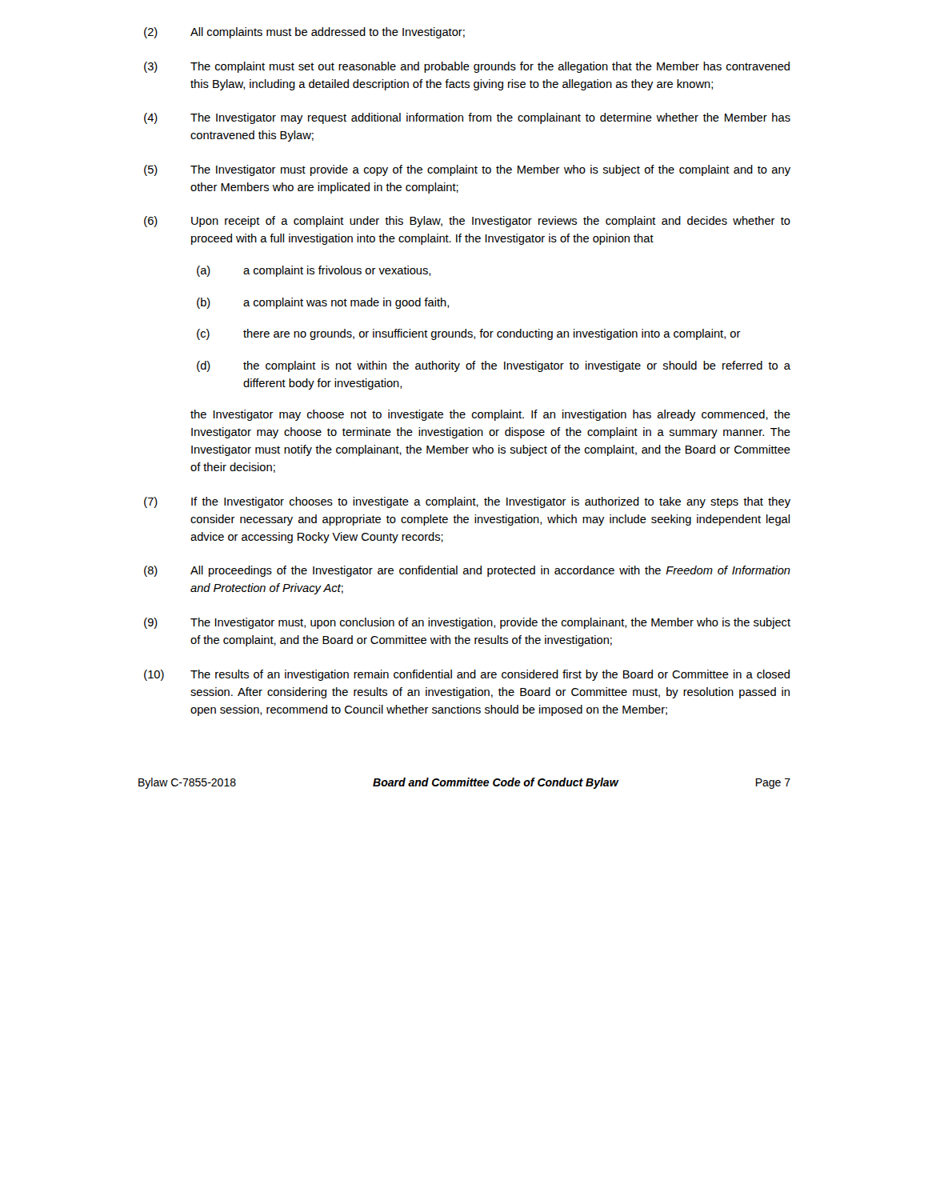(2) All complaints must be addressed to the Investigator;
(3) The complaint must set out reasonable and probable grounds for the allegation that the Member has contravened this Bylaw, including a detailed description of the facts giving rise to the allegation as they are known;
(4) The Investigator may request additional information from the complainant to determine whether the Member has contravened this Bylaw;
(5) The Investigator must provide a copy of the complaint to the Member who is subject of the complaint and to any other Members who are implicated in the complaint;
(6) Upon receipt of a complaint under this Bylaw, the Investigator reviews the complaint and decides whether to proceed with a full investigation into the complaint. If the Investigator is of the opinion that
(a) a complaint is frivolous or vexatious,
(b) a complaint was not made in good faith,
(c) there are no grounds, or insufficient grounds, for conducting an investigation into a complaint, or
(d) the complaint is not within the authority of the Investigator to investigate or should be referred to a different body for investigation,
the Investigator may choose not to investigate the complaint. If an investigation has already commenced, the Investigator may choose to terminate the investigation or dispose of the complaint in a summary manner. The Investigator must notify the complainant, the Member who is subject of the complaint, and the Board or Committee of their decision;
(7) If the Investigator chooses to investigate a complaint, the Investigator is authorized to take any steps that they consider necessary and appropriate to complete the investigation, which may include seeking independent legal advice or accessing Rocky View County records;
(8) All proceedings of the Investigator are confidential and protected in accordance with the Freedom of Information and Protection of Privacy Act;
(9) The Investigator must, upon conclusion of an investigation, provide the complainant, the Member who is the subject of the complaint, and the Board or Committee with the results of the investigation;
(10) The results of an investigation remain confidential and are considered first by the Board or Committee in a closed session. After considering the results of an investigation, the Board or Committee must, by resolution passed in open session, recommend to Council whether sanctions should be imposed on the Member;
Bylaw C-7855-2018 Board and Committee Code of Conduct Bylaw Page 7